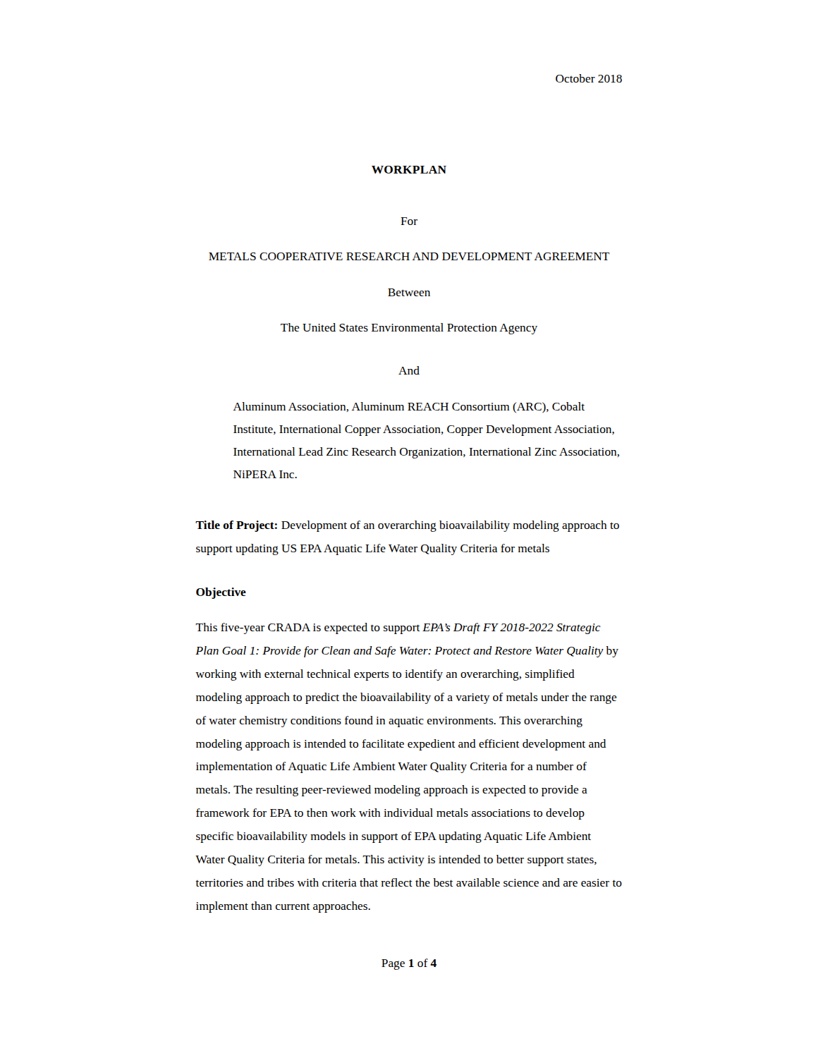October 2018
WORKPLAN
For
METALS COOPERATIVE RESEARCH AND DEVELOPMENT AGREEMENT
Between
The United States Environmental Protection Agency
And
Aluminum Association, Aluminum REACH Consortium (ARC), Cobalt Institute, International Copper Association, Copper Development Association, International Lead Zinc Research Organization, International Zinc Association, NiPERA Inc.
Title of Project: Development of an overarching bioavailability modeling approach to support updating US EPA Aquatic Life Water Quality Criteria for metals
Objective
This five-year CRADA is expected to support EPA’s Draft FY 2018-2022 Strategic Plan Goal 1: Provide for Clean and Safe Water: Protect and Restore Water Quality by working with external technical experts to identify an overarching, simplified modeling approach to predict the bioavailability of a variety of metals under the range of water chemistry conditions found in aquatic environments. This overarching modeling approach is intended to facilitate expedient and efficient development and implementation of Aquatic Life Ambient Water Quality Criteria for a number of metals. The resulting peer-reviewed modeling approach is expected to provide a framework for EPA to then work with individual metals associations to develop specific bioavailability models in support of EPA updating Aquatic Life Ambient Water Quality Criteria for metals. This activity is intended to better support states, territories and tribes with criteria that reflect the best available science and are easier to implement than current approaches.
Page 1 of 4